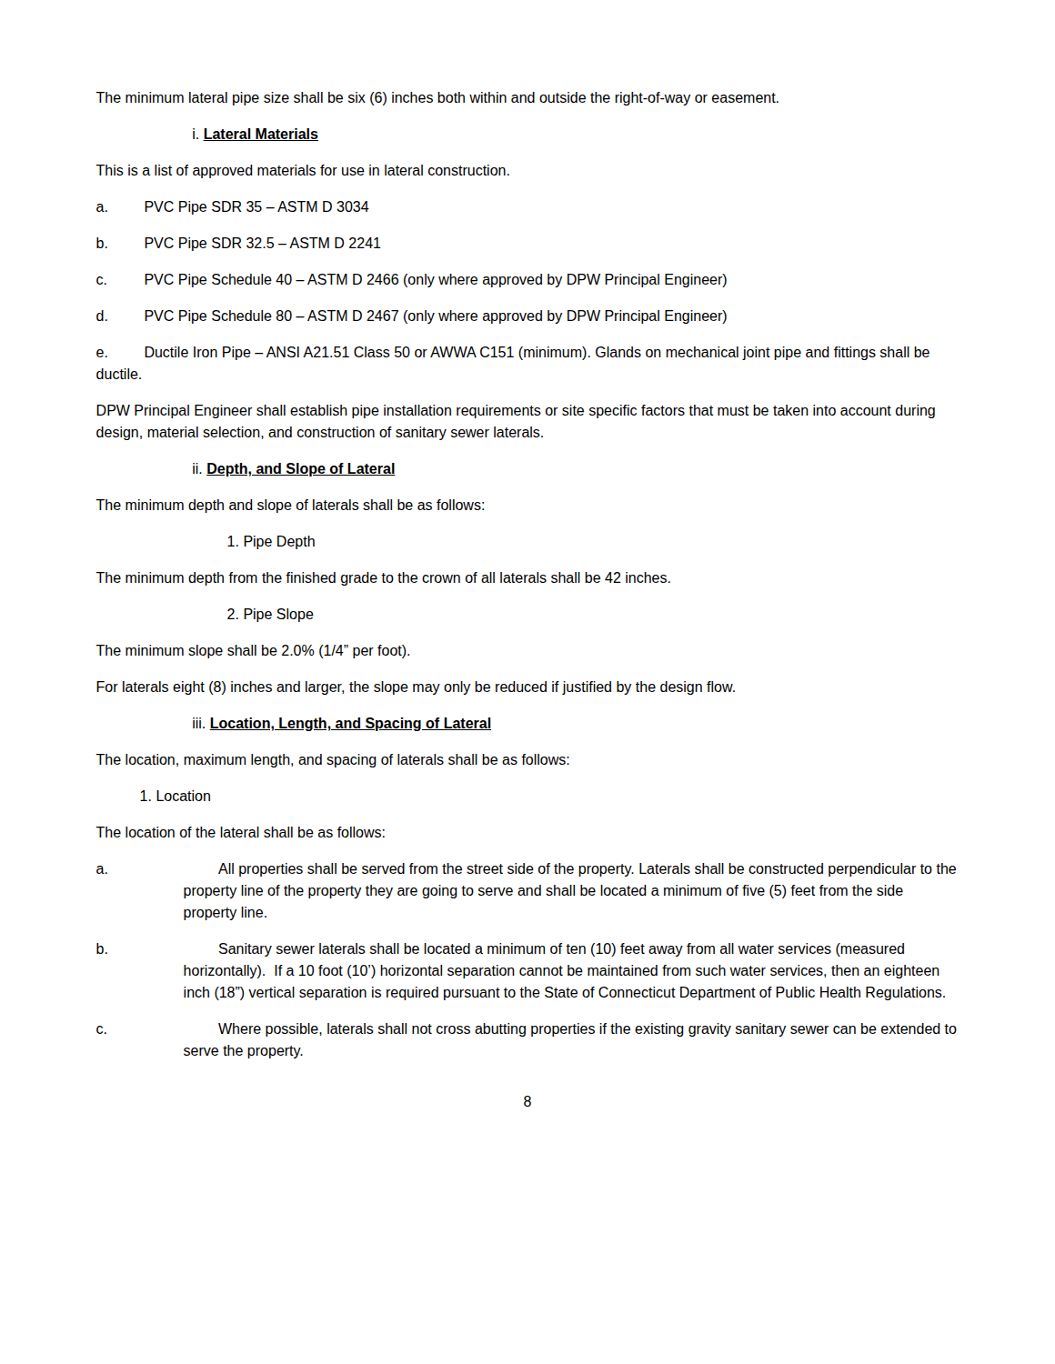The minimum lateral pipe size shall be six (6) inches both within and outside the right-of-way or easement.
i. Lateral Materials
This is a list of approved materials for use in lateral construction.
a. PVC Pipe SDR 35 – ASTM D 3034
b. PVC Pipe SDR 32.5 – ASTM D 2241
c. PVC Pipe Schedule 40 – ASTM D 2466 (only where approved by DPW Principal Engineer)
d. PVC Pipe Schedule 80 – ASTM D 2467 (only where approved by DPW Principal Engineer)
e. Ductile Iron Pipe – ANSI A21.51 Class 50 or AWWA C151 (minimum). Glands on mechanical joint pipe and fittings shall be ductile.
DPW Principal Engineer shall establish pipe installation requirements or site specific factors that must be taken into account during design, material selection, and construction of sanitary sewer laterals.
ii. Depth, and Slope of Lateral
The minimum depth and slope of laterals shall be as follows:
1. Pipe Depth
The minimum depth from the finished grade to the crown of all laterals shall be 42 inches.
2. Pipe Slope
The minimum slope shall be 2.0% (1/4” per foot).
For laterals eight (8) inches and larger, the slope may only be reduced if justified by the design flow.
iii. Location, Length, and Spacing of Lateral
The location, maximum length, and spacing of laterals shall be as follows:
1. Location
The location of the lateral shall be as follows:
a. All properties shall be served from the street side of the property. Laterals shall be constructed perpendicular to the property line of the property they are going to serve and shall be located a minimum of five (5) feet from the side property line.
b. Sanitary sewer laterals shall be located a minimum of ten (10) feet away from all water services (measured horizontally). If a 10 foot (10’) horizontal separation cannot be maintained from such water services, then an eighteen inch (18”) vertical separation is required pursuant to the State of Connecticut Department of Public Health Regulations.
c. Where possible, laterals shall not cross abutting properties if the existing gravity sanitary sewer can be extended to serve the property.
8